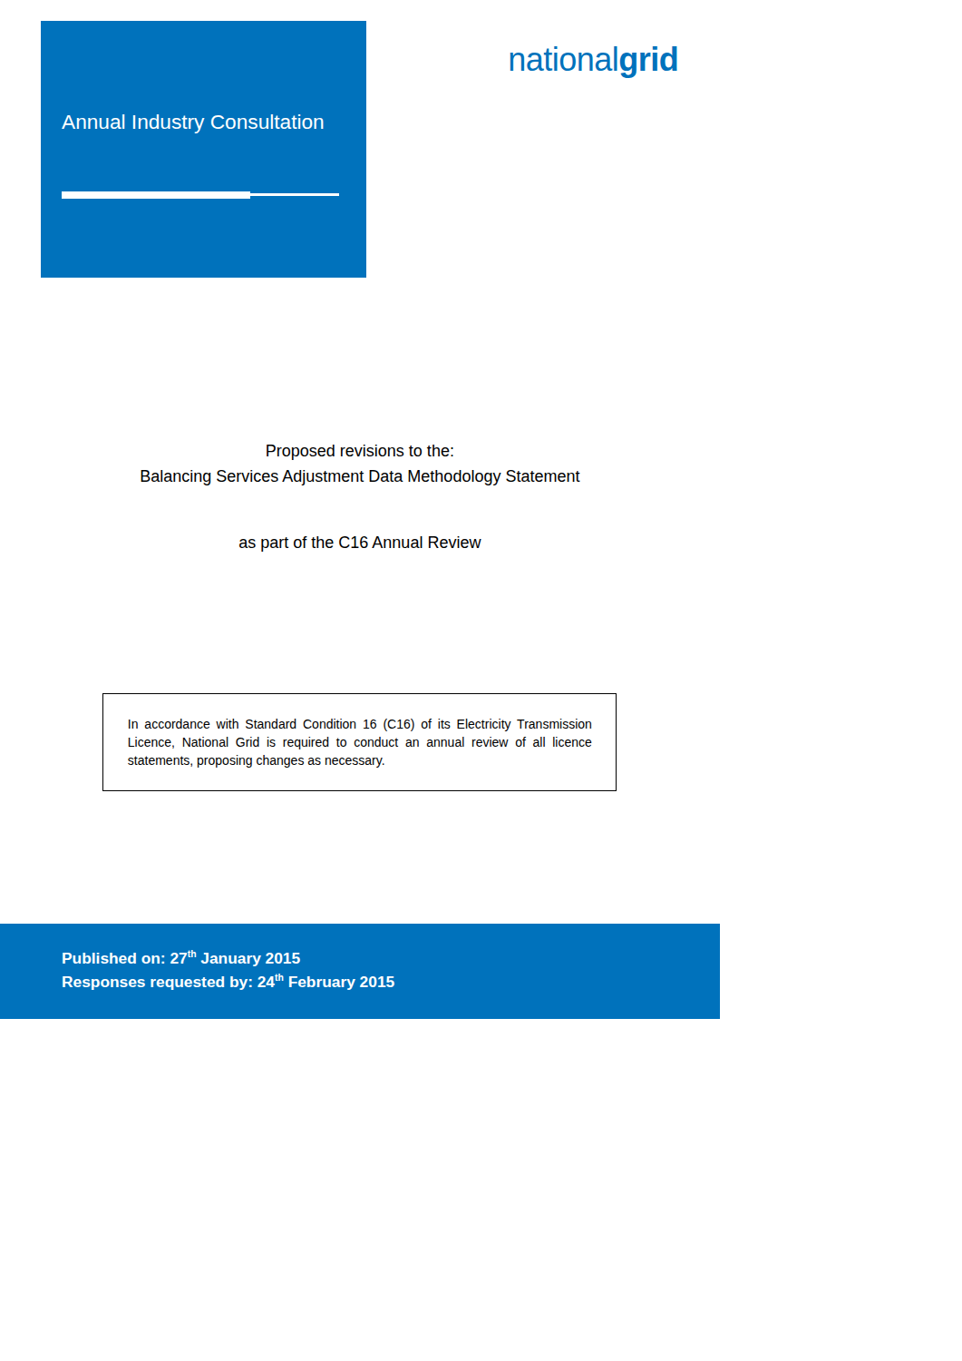Annual Industry Consultation
nationalgrid
Proposed revisions to the:
Balancing Services Adjustment Data Methodology Statement
as part of the C16 Annual Review
In accordance with Standard Condition 16 (C16) of its Electricity Transmission Licence, National Grid is required to conduct an annual review of all licence statements, proposing changes as necessary.
Published on: 27th January 2015
Responses requested by: 24th February 2015